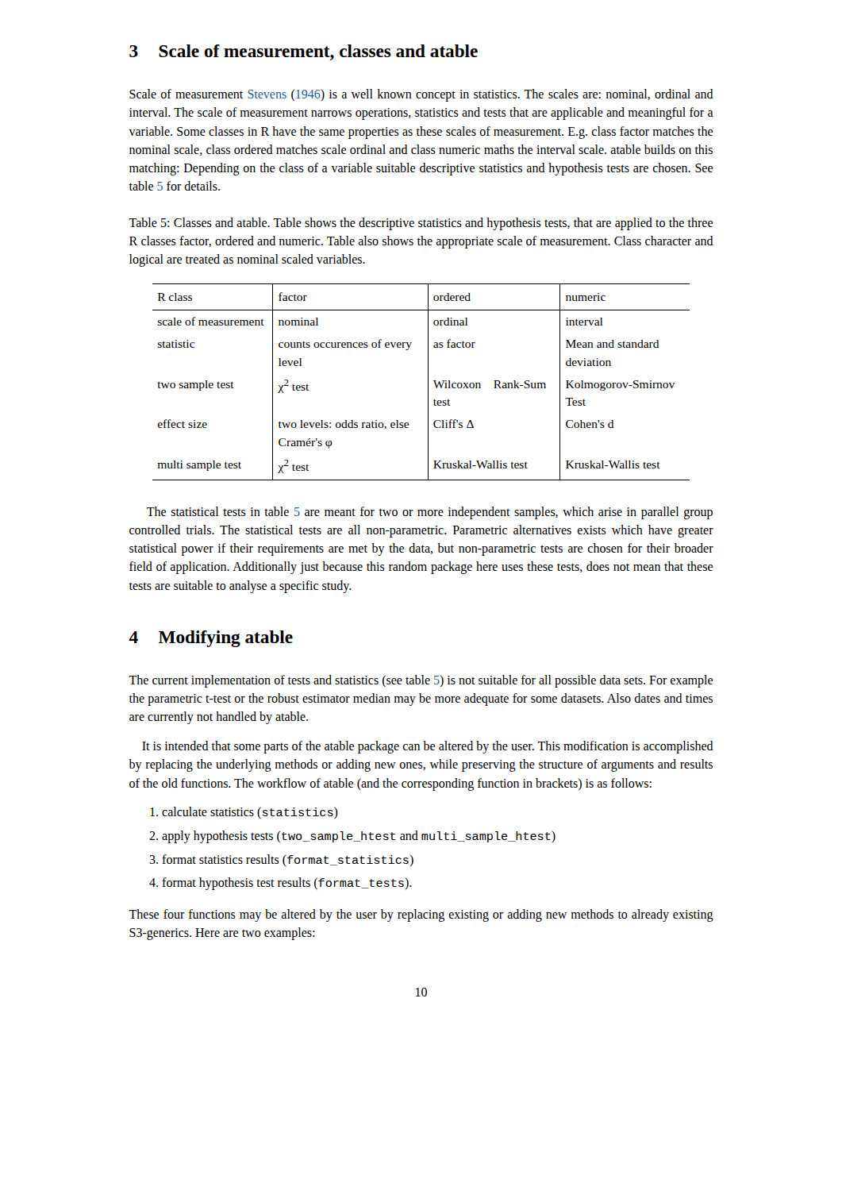3 Scale of measurement, classes and atable
Scale of measurement Stevens (1946) is a well known concept in statistics. The scales are: nominal, ordinal and interval. The scale of measurement narrows operations, statistics and tests that are applicable and meaningful for a variable. Some classes in R have the same properties as these scales of measurement. E.g. class factor matches the nominal scale, class ordered matches scale ordinal and class numeric maths the interval scale. atable builds on this matching: Depending on the class of a variable suitable descriptive statistics and hypothesis tests are chosen. See table 5 for details.
Table 5: Classes and atable. Table shows the descriptive statistics and hypothesis tests, that are applied to the three R classes factor, ordered and numeric. Table also shows the appropriate scale of measurement. Class character and logical are treated as nominal scaled variables.
| R class | factor | ordered | numeric |
| --- | --- | --- | --- |
| scale of measurement | nominal | ordinal | interval |
| statistic | counts occurences of every level | as factor | Mean and standard deviation |
| two sample test | χ 2 test | Wilcoxon Rank-Sum test | Kolmogorov-Smirnov Test |
| effect size | two levels: odds ratio, else Cramér's φ | Cliff's Δ | Cohen's d |
| multi sample test | χ 2 test | Kruskal-Wallis test | Kruskal-Wallis test |
The statistical tests in table 5 are meant for two or more independent samples, which arise in parallel group controlled trials. The statistical tests are all non-parametric. Parametric alternatives exists which have greater statistical power if their requirements are met by the data, but non-parametric tests are chosen for their broader field of application. Additionally just because this random package here uses these tests, does not mean that these tests are suitable to analyse a specific study.
4 Modifying atable
The current implementation of tests and statistics (see table 5) is not suitable for all possible data sets. For example the parametric t-test or the robust estimator median may be more adequate for some datasets. Also dates and times are currently not handled by atable.
It is intended that some parts of the atable package can be altered by the user. This modification is accomplished by replacing the underlying methods or adding new ones, while preserving the structure of arguments and results of the old functions. The workflow of atable (and the corresponding function in brackets) is as follows:
calculate statistics (statistics)
apply hypothesis tests (two_sample_htest and multi_sample_htest)
format statistics results (format_statistics)
format hypothesis test results (format_tests).
These four functions may be altered by the user by replacing existing or adding new methods to already existing S3-generics. Here are two examples:
10